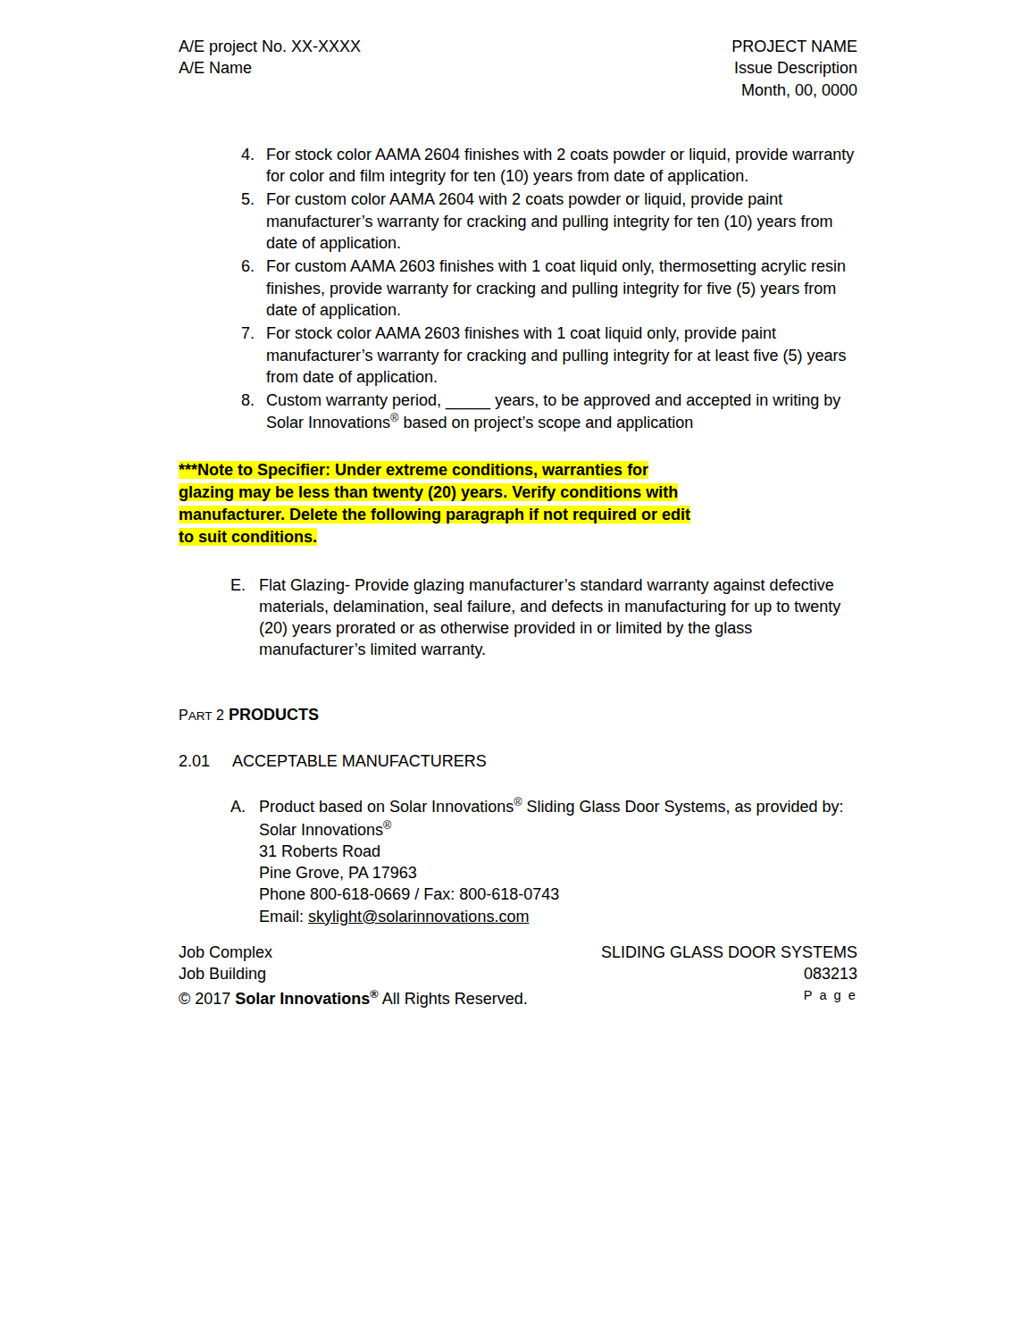A/E project No. XX-XXXX
A/E Name
PROJECT NAME
Issue Description
Month, 00, 0000
For stock color AAMA 2604 finishes with 2 coats powder or liquid, provide warranty for color and film integrity for ten (10) years from date of application.
For custom color AAMA 2604 with 2 coats powder or liquid, provide paint manufacturer’s warranty for cracking and pulling integrity for ten (10) years from date of application.
For custom AAMA 2603 finishes with 1 coat liquid only, thermosetting acrylic resin finishes, provide warranty for cracking and pulling integrity for five (5) years from date of application.
For stock color AAMA 2603 finishes with 1 coat liquid only, provide paint manufacturer’s warranty for cracking and pulling integrity for at least five (5) years from date of application.
Custom warranty period, _____ years, to be approved and accepted in writing by Solar Innovations® based on project’s scope and application
***Note to Specifier: Under extreme conditions, warranties for
glazing may be less than twenty (20) years. Verify conditions with
manufacturer. Delete the following paragraph if not required or edit
to suit conditions.
Flat Glazing- Provide glazing manufacturer’s standard warranty against defective materials, delamination, seal failure, and defects in manufacturing for up to twenty (20) years prorated or as otherwise provided in or limited by the glass manufacturer’s limited warranty.
PART 2 PRODUCTS
2.01 ACCEPTABLE MANUFACTURERS
Product based on Solar Innovations® Sliding Glass Door Systems, as provided by:
Solar Innovations®
31 Roberts Road
Pine Grove, PA 17963
Phone 800-618-0669 / Fax: 800-618-0743
Email: skylight@solarinnovations.com
Job Complex
SLIDING GLASS DOOR SYSTEMS
Job Building
083213
© 2017 Solar Innovations® All Rights Reserved.
P a g e